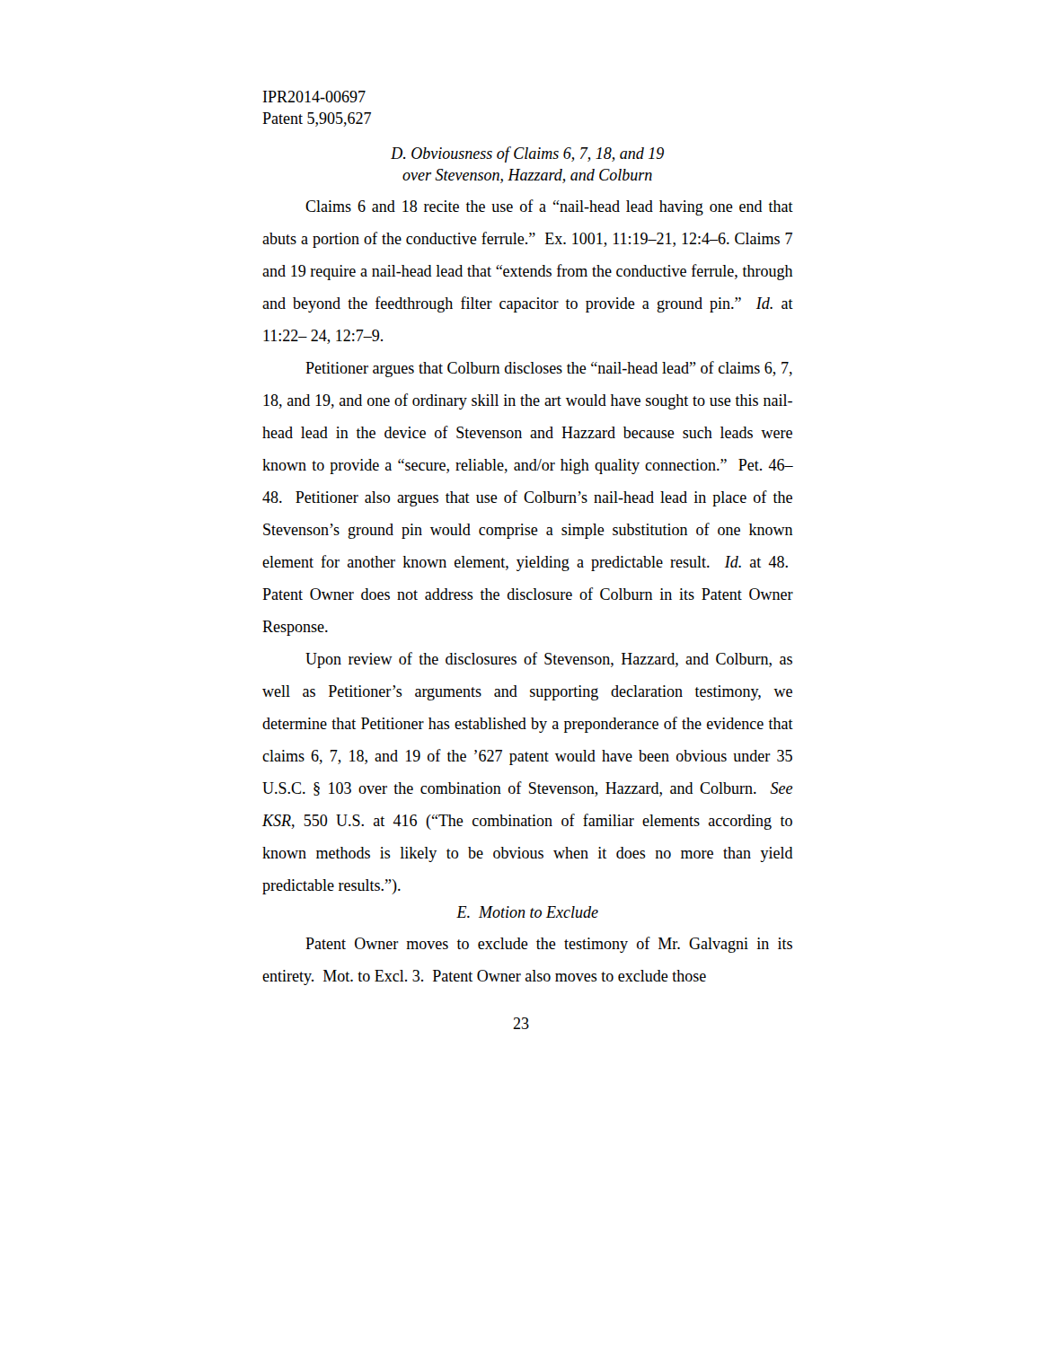IPR2014-00697
Patent 5,905,627
D. Obviousness of Claims 6, 7, 18, and 19 over Stevenson, Hazzard, and Colburn
Claims 6 and 18 recite the use of a “nail-head lead having one end that abuts a portion of the conductive ferrule.” Ex. 1001, 11:19–21, 12:4–6. Claims 7 and 19 require a nail-head lead that “extends from the conductive ferrule, through and beyond the feedthrough filter capacitor to provide a ground pin.” Id. at 11:22– 24, 12:7–9.
Petitioner argues that Colburn discloses the “nail-head lead” of claims 6, 7, 18, and 19, and one of ordinary skill in the art would have sought to use this nail-head lead in the device of Stevenson and Hazzard because such leads were known to provide a “secure, reliable, and/or high quality connection.” Pet. 46–48. Petitioner also argues that use of Colburn’s nail-head lead in place of the Stevenson’s ground pin would comprise a simple substitution of one known element for another known element, yielding a predictable result. Id. at 48. Patent Owner does not address the disclosure of Colburn in its Patent Owner Response.
Upon review of the disclosures of Stevenson, Hazzard, and Colburn, as well as Petitioner’s arguments and supporting declaration testimony, we determine that Petitioner has established by a preponderance of the evidence that claims 6, 7, 18, and 19 of the ’627 patent would have been obvious under 35 U.S.C. § 103 over the combination of Stevenson, Hazzard, and Colburn. See KSR, 550 U.S. at 416 (“The combination of familiar elements according to known methods is likely to be obvious when it does no more than yield predictable results.”).
E. Motion to Exclude
Patent Owner moves to exclude the testimony of Mr. Galvagni in its entirety. Mot. to Excl. 3. Patent Owner also moves to exclude those
23